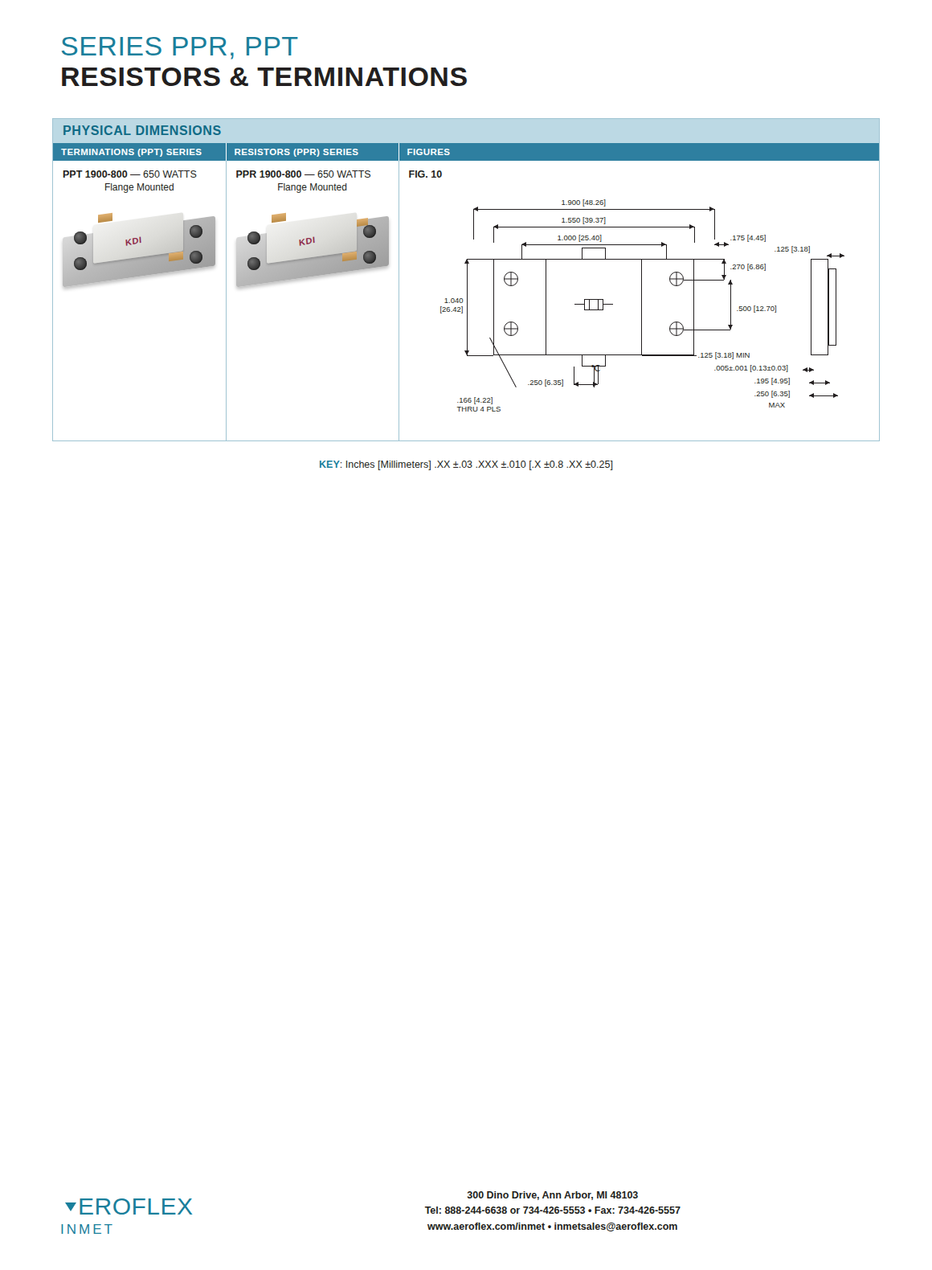SERIES PPR, PPT RESISTORS & TERMINATIONS
PHYSICAL DIMENSIONS
| TERMINATIONS (PPT) SERIES | RESISTORS (PPR) SERIES | FIGURES |
| --- | --- | --- |
| PPT 1900-800 — 650 WATTS Flange Mounted KDI | PPR 1900-800 — 650 WATTS Flange Mounted KDI | FIG. 10 1.900 [48.26] 1.550 [39.37] 1.000 [25.40] .175 [4.45] .125 [3.18] 1.040 [26.42] .270 [6.86] .500 [12.70] .125 [3.18] MIN .250 [6.35] ℃ .166 [4.22] THRU 4 PLS .005±.001 [0.13±0.03] .195 [4.95] .250 [6.35] MAX |
KEY: Inches [Millimeters] .XX ±.03 .XXX ±.010 [.X ±0.8 .XX ±0.25]
EROFLEX
INMET
300 Dino Drive, Ann Arbor, MI 48103
Tel: 888-244-6638 or 734-426-5553 • Fax: 734-426-5557
www.aeroflex.com/inmet • inmetsales@aeroflex.com